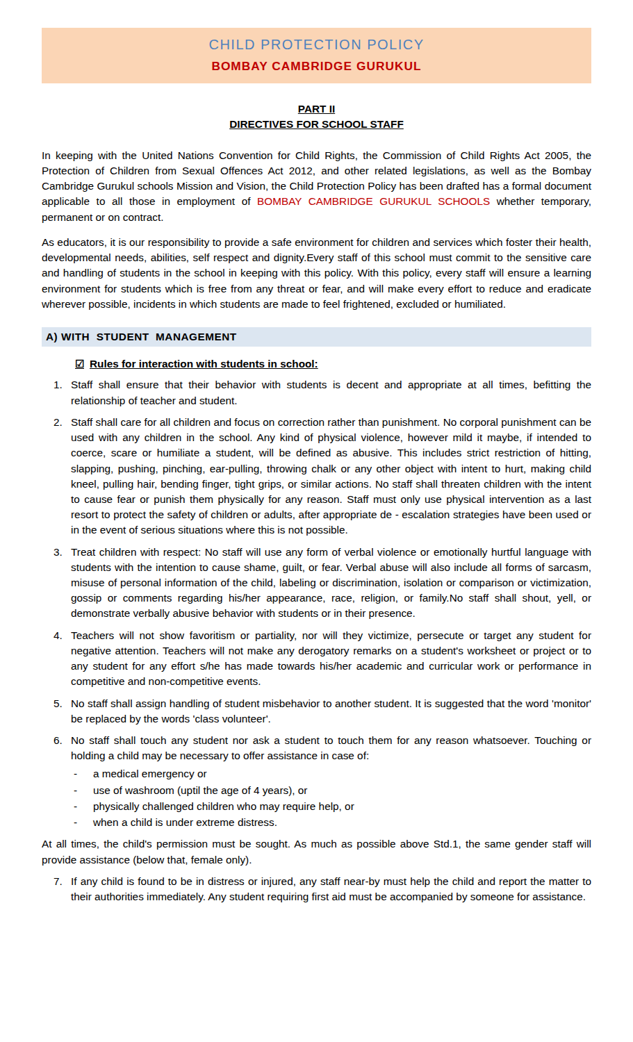CHILD PROTECTION POLICY
BOMBAY CAMBRIDGE GURUKUL
PART II
DIRECTIVES FOR SCHOOL STAFF
In keeping with the United Nations Convention for Child Rights, the Commission of Child Rights Act 2005, the Protection of Children from Sexual Offences Act 2012, and other related legislations, as well as the Bombay Cambridge Gurukul schools Mission and Vision, the Child Protection Policy has been drafted has a formal document applicable to all those in employment of BOMBAY CAMBRIDGE GURUKUL SCHOOLS whether temporary, permanent or on contract.
As educators, it is our responsibility to provide a safe environment for children and services which foster their health, developmental needs, abilities, self respect and dignity.Every staff of this school must commit to the sensitive care and handling of students in the school in keeping with this policy. With this policy, every staff will ensure a learning environment for students which is free from any threat or fear, and will make every effort to reduce and eradicate wherever possible, incidents in which students are made to feel frightened, excluded or humiliated.
A) WITH STUDENT MANAGEMENT
☑Rules for interaction with students in school:
Staff shall ensure that their behavior with students is decent and appropriate at all times, befitting the relationship of teacher and student.
Staff shall care for all children and focus on correction rather than punishment. No corporal punishment can be used with any children in the school. Any kind of physical violence, however mild it maybe, if intended to coerce, scare or humiliate a student, will be defined as abusive. This includes strict restriction of hitting, slapping, pushing, pinching, ear-pulling, throwing chalk or any other object with intent to hurt, making child kneel, pulling hair, bending finger, tight grips, or similar actions. No staff shall threaten children with the intent to cause fear or punish them physically for any reason. Staff must only use physical intervention as a last resort to protect the safety of children or adults, after appropriate de - escalation strategies have been used or in the event of serious situations where this is not possible.
Treat children with respect: No staff will use any form of verbal violence or emotionally hurtful language with students with the intention to cause shame, guilt, or fear. Verbal abuse will also include all forms of sarcasm, misuse of personal information of the child, labeling or discrimination, isolation or comparison or victimization, gossip or comments regarding his/her appearance, race, religion, or family.No staff shall shout, yell, or demonstrate verbally abusive behavior with students or in their presence.
Teachers will not show favoritism or partiality, nor will they victimize, persecute or target any student for negative attention. Teachers will not make any derogatory remarks on a student's worksheet or project or to any student for any effort s/he has made towards his/her academic and curricular work or performance in competitive and non-competitive events.
No staff shall assign handling of student misbehavior to another student. It is suggested that the word 'monitor' be replaced by the words 'class volunteer'.
No staff shall touch any student nor ask a student to touch them for any reason whatsoever. Touching or holding a child may be necessary to offer assistance in case of:
a medical emergency or
use of washroom (uptil the age of 4 years), or
physically challenged children who may require help, or
when a child is under extreme distress.
At all times, the child's permission must be sought. As much as possible above Std.1, the same gender staff will provide assistance (below that, female only).
If any child is found to be in distress or injured, any staff near-by must help the child and report the matter to their authorities immediately. Any student requiring first aid must be accompanied by someone for assistance.